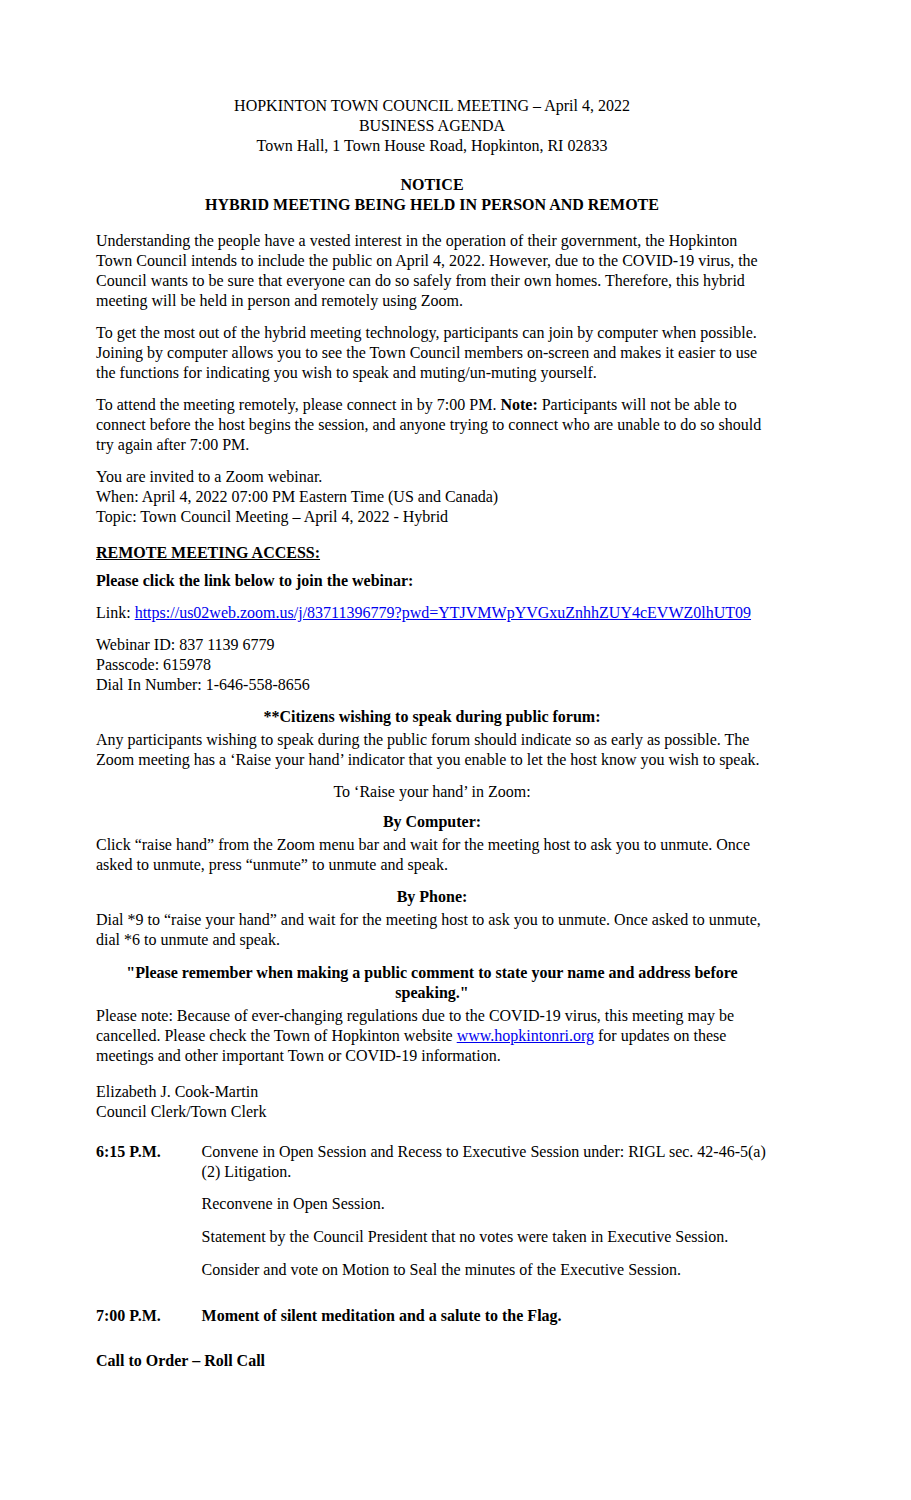HOPKINTON TOWN COUNCIL MEETING – April 4, 2022
BUSINESS AGENDA
Town Hall, 1 Town House Road, Hopkinton, RI 02833
NOTICE
HYBRID MEETING BEING HELD IN PERSON AND REMOTE
Understanding the people have a vested interest in the operation of their government, the Hopkinton Town Council intends to include the public on April 4, 2022. However, due to the COVID-19 virus, the Council wants to be sure that everyone can do so safely from their own homes. Therefore, this hybrid meeting will be held in person and remotely using Zoom.
To get the most out of the hybrid meeting technology, participants can join by computer when possible. Joining by computer allows you to see the Town Council members on-screen and makes it easier to use the functions for indicating you wish to speak and muting/un-muting yourself.
To attend the meeting remotely, please connect in by 7:00 PM. Note: Participants will not be able to connect before the host begins the session, and anyone trying to connect who are unable to do so should try again after 7:00 PM.
You are invited to a Zoom webinar.
When: April 4, 2022 07:00 PM Eastern Time (US and Canada)
Topic: Town Council Meeting – April 4, 2022 - Hybrid
REMOTE MEETING ACCESS:
Please click the link below to join the webinar:
Link: https://us02web.zoom.us/j/83711396779?pwd=YTJVMWpYVGxuZnhhZUY4cEVWZ0lhUT09
Webinar ID: 837 1139 6779
Passcode: 615978
Dial In Number: 1-646-558-8656
**Citizens wishing to speak during public forum:
Any participants wishing to speak during the public forum should indicate so as early as possible. The Zoom meeting has a ‘Raise your hand’ indicator that you enable to let the host know you wish to speak.
To ‘Raise your hand’ in Zoom:
By Computer:
Click “raise hand” from the Zoom menu bar and wait for the meeting host to ask you to unmute. Once asked to unmute, press “unmute” to unmute and speak.
By Phone:
Dial *9 to “raise your hand” and wait for the meeting host to ask you to unmute. Once asked to unmute, dial *6 to unmute and speak.
"Please remember when making a public comment to state your name and address before speaking."
Please note: Because of ever-changing regulations due to the COVID-19 virus, this meeting may be cancelled. Please check the Town of Hopkinton website www.hopkintonri.org for updates on these meetings and other important Town or COVID-19 information.
Elizabeth J. Cook-Martin
Council Clerk/Town Clerk
6:15 P.M.
Convene in Open Session and Recess to Executive Session under: RIGL sec. 42-46-5(a)(2) Litigation.
Reconvene in Open Session.
Statement by the Council President that no votes were taken in Executive Session.
Consider and vote on Motion to Seal the minutes of the Executive Session.
7:00 P.M.
Moment of silent meditation and a salute to the Flag.
Call to Order – Roll Call